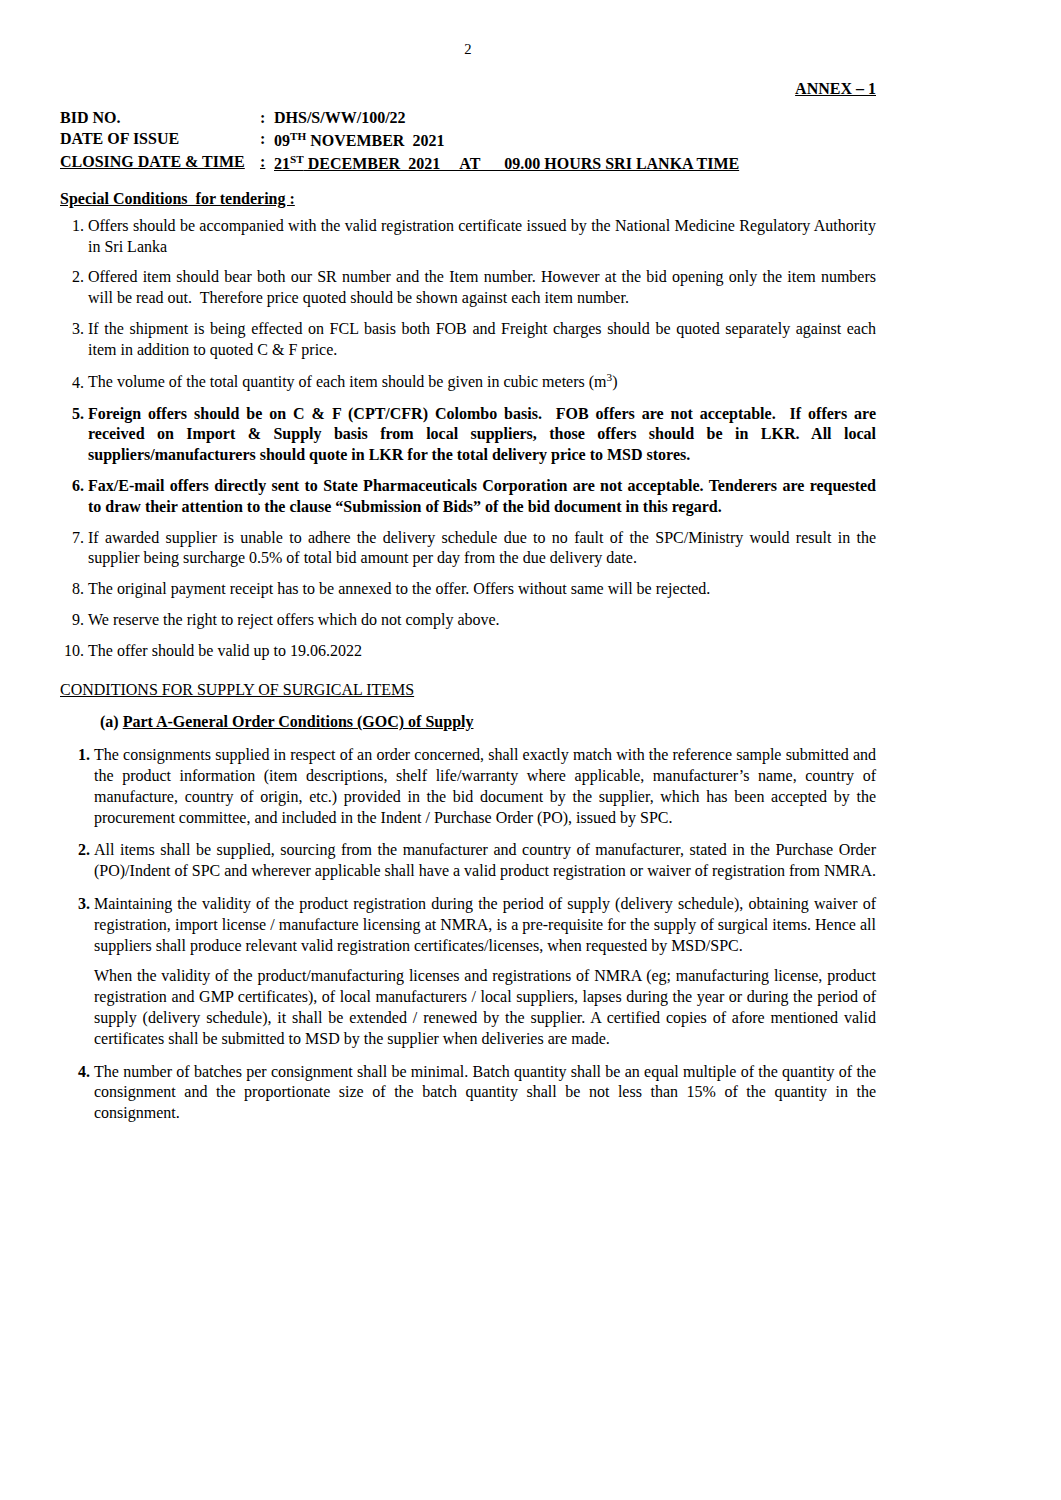2
ANNEX – 1
| BID NO. | : | DHS/S/WW/100/22 |
| DATE OF ISSUE | : | 09 TH NOVEMBER 2021 |
| CLOSING DATE & TIME | : | 21 ST DECEMBER 2021 AT 09.00 HOURS SRI LANKA TIME |
Special Conditions for tendering :
Offers should be accompanied with the valid registration certificate issued by the National Medicine Regulatory Authority in Sri Lanka
Offered item should bear both our SR number and the Item number. However at the bid opening only the item numbers will be read out. Therefore price quoted should be shown against each item number.
If the shipment is being effected on FCL basis both FOB and Freight charges should be quoted separately against each item in addition to quoted C & F price.
The volume of the total quantity of each item should be given in cubic meters (m3)
Foreign offers should be on C & F (CPT/CFR) Colombo basis. FOB offers are not acceptable. If offers are received on Import & Supply basis from local suppliers, those offers should be in LKR. All local suppliers/manufacturers should quote in LKR for the total delivery price to MSD stores.
Fax/E-mail offers directly sent to State Pharmaceuticals Corporation are not acceptable. Tenderers are requested to draw their attention to the clause “Submission of Bids” of the bid document in this regard.
If awarded supplier is unable to adhere the delivery schedule due to no fault of the SPC/Ministry would result in the supplier being surcharge 0.5% of total bid amount per day from the due delivery date.
The original payment receipt has to be annexed to the offer. Offers without same will be rejected.
We reserve the right to reject offers which do not comply above.
The offer should be valid up to 19.06.2022
CONDITIONS FOR SUPPLY OF SURGICAL ITEMS
(a) Part A-General Order Conditions (GOC) of Supply
The consignments supplied in respect of an order concerned, shall exactly match with the reference sample submitted and the product information (item descriptions, shelf life/warranty where applicable, manufacturer’s name, country of manufacture, country of origin, etc.) provided in the bid document by the supplier, which has been accepted by the procurement committee, and included in the Indent / Purchase Order (PO), issued by SPC.
All items shall be supplied, sourcing from the manufacturer and country of manufacturer, stated in the Purchase Order (PO)/Indent of SPC and wherever applicable shall have a valid product registration or waiver of registration from NMRA.
Maintaining the validity of the product registration during the period of supply (delivery schedule), obtaining waiver of registration, import license / manufacture licensing at NMRA, is a pre-requisite for the supply of surgical items. Hence all suppliers shall produce relevant valid registration certificates/licenses, when requested by MSD/SPC.
When the validity of the product/manufacturing licenses and registrations of NMRA (eg; manufacturing license, product registration and GMP certificates), of local manufacturers / local suppliers, lapses during the year or during the period of supply (delivery schedule), it shall be extended / renewed by the supplier. A certified copies of afore mentioned valid certificates shall be submitted to MSD by the supplier when deliveries are made.
The number of batches per consignment shall be minimal. Batch quantity shall be an equal multiple of the quantity of the consignment and the proportionate size of the batch quantity shall be not less than 15% of the quantity in the consignment.